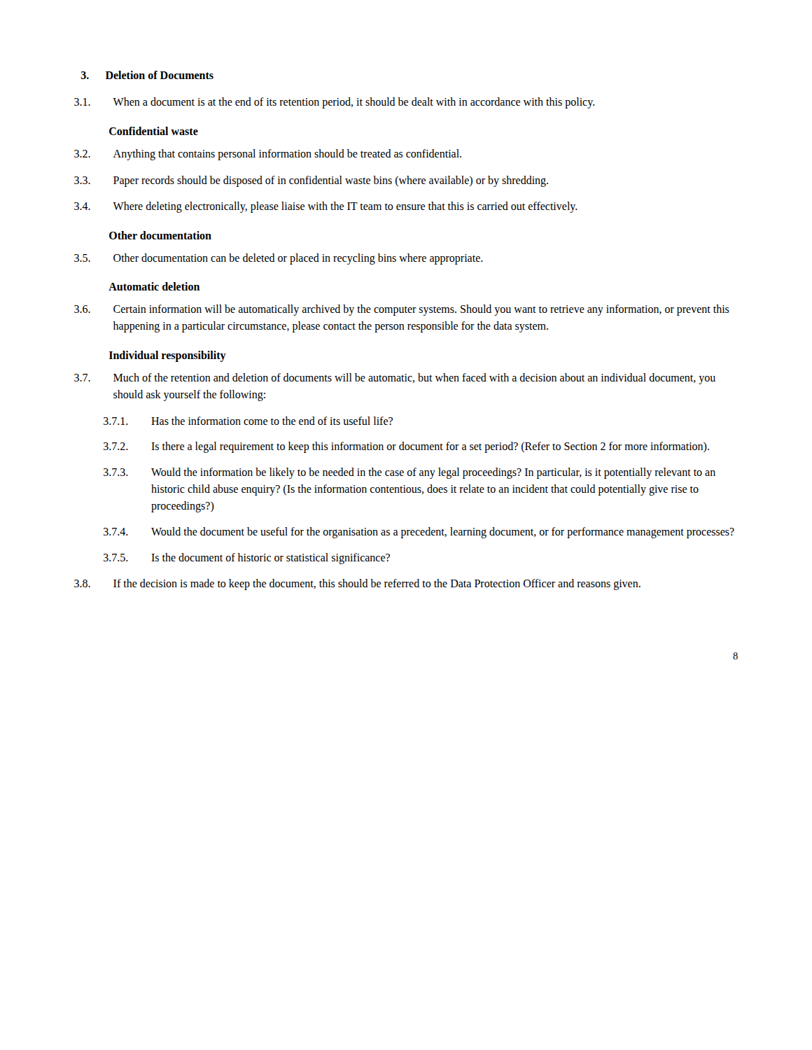3.
Deletion of Documents
3.1.
When a document is at the end of its retention period, it should be dealt with in accordance with this policy.
Confidential waste
3.2.
Anything that contains personal information should be treated as confidential.
3.3.
Paper records should be disposed of in confidential waste bins (where available) or by shredding.
3.4.
Where deleting electronically, please liaise with the IT team to ensure that this is carried out effectively.
Other documentation
3.5.
Other documentation can be deleted or placed in recycling bins where appropriate.
Automatic deletion
3.6.
Certain information will be automatically archived by the computer systems. Should you want to retrieve any information, or prevent this happening in a particular circumstance, please contact the person responsible for the data system.
Individual responsibility
3.7.
Much of the retention and deletion of documents will be automatic, but when faced with a decision about an individual document, you should ask yourself the following:
3.7.1.
Has the information come to the end of its useful life?
3.7.2.
Is there a legal requirement to keep this information or document for a set period? (Refer to Section 2 for more information).
3.7.3.
Would the information be likely to be needed in the case of any legal proceedings? In particular, is it potentially relevant to an historic child abuse enquiry? (Is the information contentious, does it relate to an incident that could potentially give rise to proceedings?)
3.7.4.
Would the document be useful for the organisation as a precedent, learning document, or for performance management processes?
3.7.5.
Is the document of historic or statistical significance?
3.8.
If the decision is made to keep the document, this should be referred to the Data Protection Officer and reasons given.
8